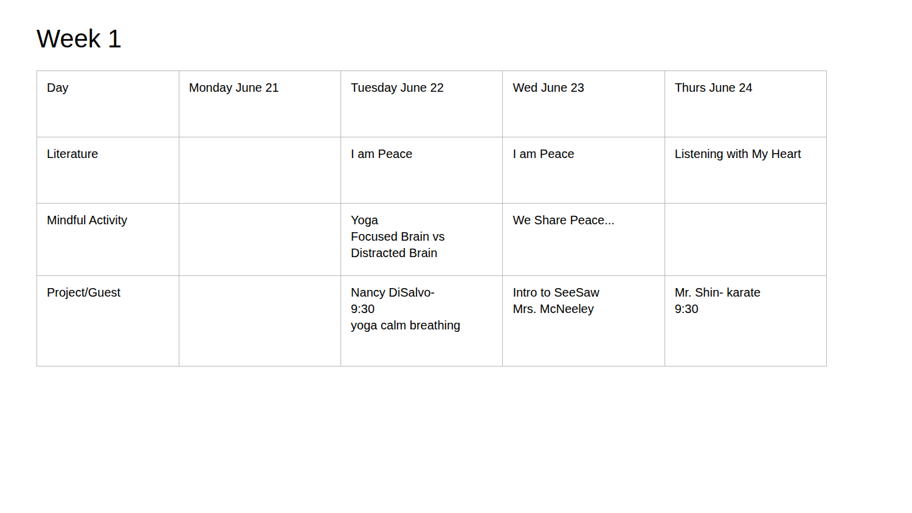Week 1
| Day | Monday June 21 | Tuesday June 22 | Wed June 23 | Thurs June 24 |
| Literature | | I am Peace | I am Peace | Listening with My Heart |
| Mindful Activity | | Yoga Focused Brain vs Distracted Brain | We Share Peace... | |
| Project/Guest | | Nancy DiSalvo- 9:30 yoga calm breathing | Intro to SeeSaw Mrs. McNeeley | Mr. Shin- karate 9:30 |